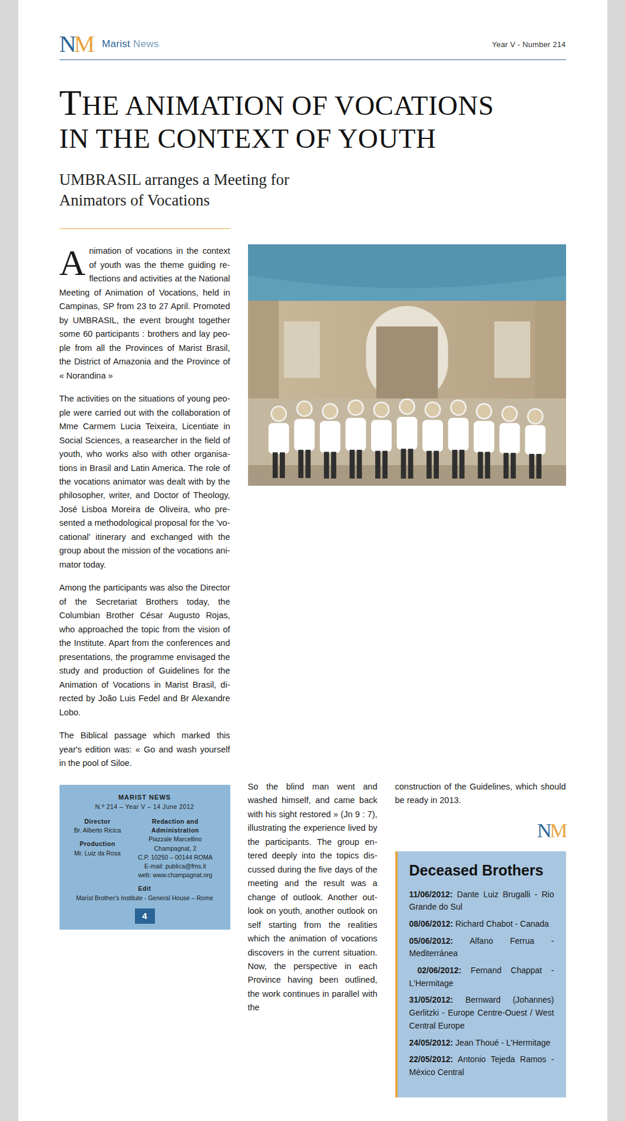NM Marist News
Year V - Number 214
THE ANIMATION OF VOCATIONS
IN THE CONTEXT OF YOUTH
UMBRASIL arranges a Meeting for
Animators of Vocations
Animation of vocations in the context of youth was the theme guiding reflections and activities at the National Meeting of Animation of Vocations, held in Campinas, SP from 23 to 27 April. Promoted by UMBRASIL, the event brought together some 60 participants : brothers and lay people from all the Provinces of Marist Brasil, the District of Amazonia and the Province of « Norandina »
The activities on the situations of young people were carried out with the collaboration of Mme Carmem Lucia Teixeira, Licentiate in Social Sciences, a reasearcher in the field of youth, who works also with other organisations in Brasil and Latin America. The role of the vocations animator was dealt with by the philosopher, writer, and Doctor of Theology, José Lisboa Moreira de Oliveira, who presented a methodological proposal for the 'vocational' itinerary and exchanged with the group about the mission of the vocations animator today.
Among the participants was also the Director of the Secretariat Brothers today, the Columbian Brother César Augusto Rojas, who approached the topic from the vision of the Institute. Apart from the conferences and presentations, the programme envisaged the study and production of Guidelines for the Animation of Vocations in Marist Brasil, directed by João Luis Fedel and Br Alexandre Lobo.
The Biblical passage which marked this year's edition was: « Go and wash yourself in the pool of Siloe.
MARIST NEWS
N.º 214 – Year V – 14 June 2012
Director
Br. Alberto Ricica
Production
Mr. Luiz da Rosa
Redaction and Administration
Piazzale Marcellino Champagnat, 2
C.P. 10250 – 00144 ROMA
E-mail: publica@fms.it
web: www.champagnat.org
Edit
Marist Brother's Institute - General House – Rome
4
So the blind man went and washed himself, and came back with his sight restored » (Jn 9 : 7), illustrating the experience lived by the participants. The group entered deeply into the topics discussed during the five days of the meeting and the result was a change of outlook. Another outlook on youth, another outlook on self starting from the realities which the animation of vocations discovers in the current situation. Now, the perspective in each Province having been outlined, the work continues in parallel with the
construction of the Guidelines, which should be ready in 2013.
NM
Deceased Brothers
11/06/2012: Dante Luiz Brugalli - Rio Grande do Sul
08/06/2012: Richard Chabot - Canada
05/06/2012: Alfano Ferrua - Mediterránea
02/06/2012: Fernand Chappat - L'Hermitage
31/05/2012: Bernward (Johannes) Gerlitzki - Europe Centre-Ouest / West Central Europe
24/05/2012: Jean Thoué - L'Hermitage
22/05/2012: Antonio Tejeda Ramos - México Central